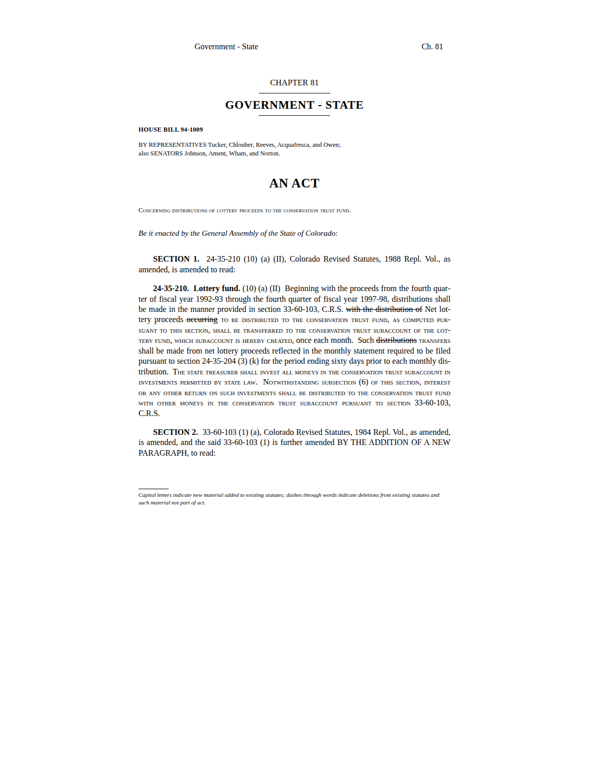Government - State Ch. 81
CHAPTER 81
GOVERNMENT - STATE
HOUSE BILL 94-1009
BY REPRESENTATIVES Tucker, Chlouber, Reeves, Acquafresca, and Owen;
also SENATORS Johnson, Ament, Wham, and Norton.
AN ACT
Concerning distributions of lottery proceeds to the conservation trust fund.
Be it enacted by the General Assembly of the State of Colorado:
SECTION 1. 24-35-210 (10) (a) (II), Colorado Revised Statutes, 1988 Repl. Vol., as amended, is amended to read:
24-35-210. Lottery fund. (10) (a) (II) Beginning with the proceeds from the fourth quarter of fiscal year 1992-93 through the fourth quarter of fiscal year 1997-98, distributions shall be made in the manner provided in section 33-60-103, C.R.S. with the distribution of Net lottery proceeds occurring to be distributed to the conservation trust fund, as computed pursuant to this section, shall be transferred to the conservation trust subaccount of the lottery fund, which subaccount is hereby created, once each month. Such distributions transfers shall be made from net lottery proceeds reflected in the monthly statement required to be filed pursuant to section 24-35-204 (3) (k) for the period ending sixty days prior to each monthly distribution. The state treasurer shall invest all moneys in the conservation trust subaccount in investments permitted by state law. Notwithstanding subsection (6) of this section, interest or any other return on such investments shall be distributed to the conservation trust fund with other moneys in the conservation trust subaccount pursuant to section 33-60-103, C.R.S.
SECTION 2. 33-60-103 (1) (a), Colorado Revised Statutes, 1984 Repl. Vol., as amended, is amended, and the said 33-60-103 (1) is further amended BY THE ADDITION OF A NEW PARAGRAPH, to read:
Capital letters indicate new material added to existing statutes; dashes through words indicate deletions from existing statutes and such material not part of act.